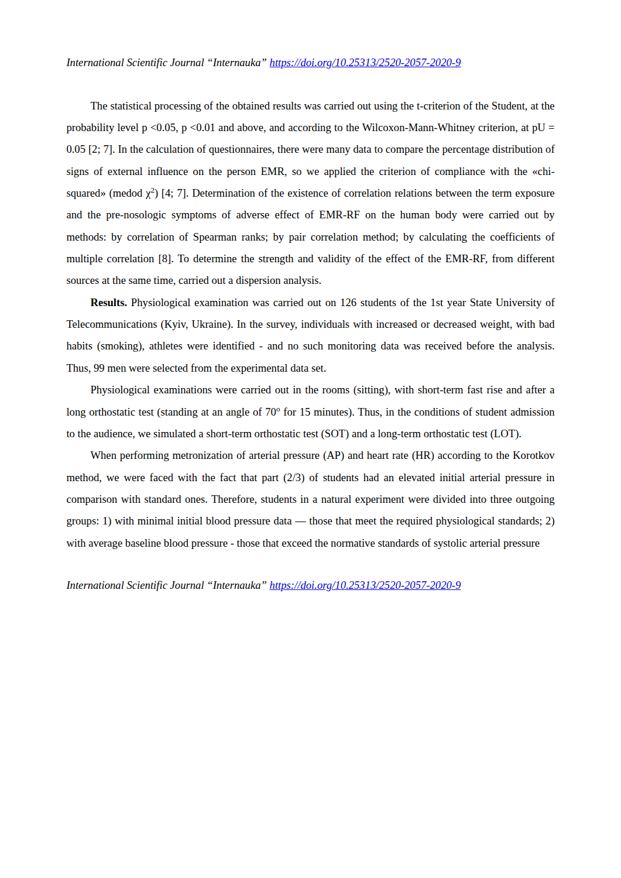International Scientific Journal “Internauka” https://doi.org/10.25313/2520-2057-2020-9
The statistical processing of the obtained results was carried out using the t-criterion of the Student, at the probability level p <0.05, p <0.01 and above, and according to the Wilcoxon-Mann-Whitney criterion, at pU = 0.05 [2; 7]. In the calculation of questionnaires, there were many data to compare the percentage distribution of signs of external influence on the person EMR, so we applied the criterion of compliance with the «chi-squared» (medod χ2) [4; 7]. Determination of the existence of correlation relations between the term exposure and the pre-nosologic symptoms of adverse effect of EMR-RF on the human body were carried out by methods: by correlation of Spearman ranks; by pair correlation method; by calculating the coefficients of multiple correlation [8]. To determine the strength and validity of the effect of the EMR-RF, from different sources at the same time, carried out a dispersion analysis.
Results. Physiological examination was carried out on 126 students of the 1st year State University of Telecommunications (Kyiv, Ukraine). In the survey, individuals with increased or decreased weight, with bad habits (smoking), athletes were identified - and no such monitoring data was received before the analysis. Thus, 99 men were selected from the experimental data set.
Physiological examinations were carried out in the rooms (sitting), with short-term fast rise and after a long orthostatic test (standing at an angle of 70o for 15 minutes). Thus, in the conditions of student admission to the audience, we simulated a short-term orthostatic test (SOT) and a long-term orthostatic test (LOT).
When performing metronization of arterial pressure (AP) and heart rate (HR) according to the Korotkov method, we were faced with the fact that part (2/3) of students had an elevated initial arterial pressure in comparison with standard ones. Therefore, students in a natural experiment were divided into three outgoing groups: 1) with minimal initial blood pressure data — those that meet the required physiological standards; 2) with average baseline blood pressure - those that exceed the normative standards of systolic arterial pressure
International Scientific Journal “Internauka” https://doi.org/10.25313/2520-2057-2020-9